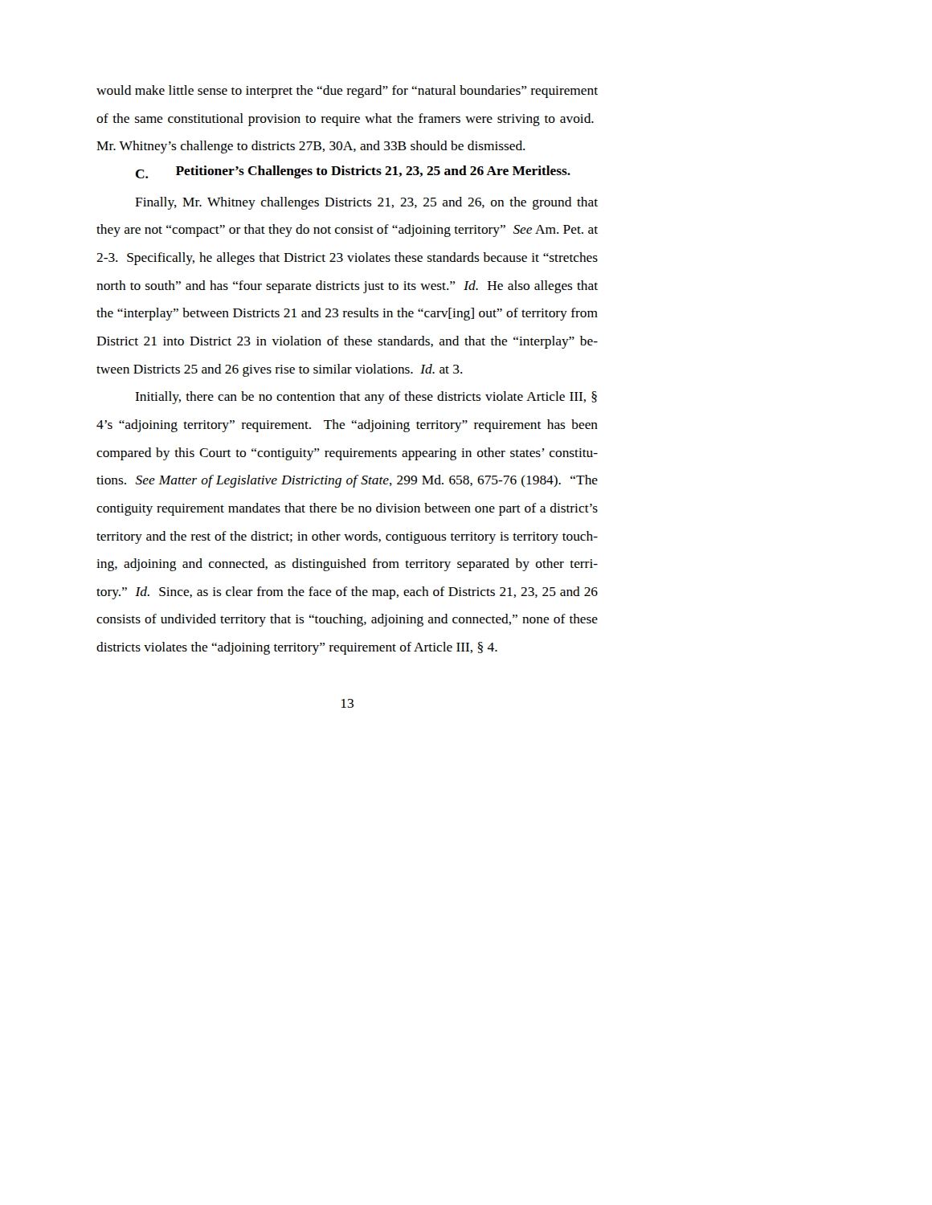would make little sense to interpret the “due regard” for “natural boundaries” requirement of the same constitutional provision to require what the framers were striving to avoid. Mr. Whitney’s challenge to districts 27B, 30A, and 33B should be dismissed.
C. Petitioner’s Challenges to Districts 21, 23, 25 and 26 Are Meritless.
Finally, Mr. Whitney challenges Districts 21, 23, 25 and 26, on the ground that they are not “compact” or that they do not consist of “adjoining territory” See Am. Pet. at 2-3. Specifically, he alleges that District 23 violates these standards because it “stretches north to south” and has “four separate districts just to its west.” Id. He also alleges that the “interplay” between Districts 21 and 23 results in the “carv[ing] out” of territory from District 21 into District 23 in violation of these standards, and that the “interplay” between Districts 25 and 26 gives rise to similar violations. Id. at 3.
Initially, there can be no contention that any of these districts violate Article III, § 4’s “adjoining territory” requirement. The “adjoining territory” requirement has been compared by this Court to “contiguity” requirements appearing in other states’ constitutions. See Matter of Legislative Districting of State, 299 Md. 658, 675-76 (1984). “The contiguity requirement mandates that there be no division between one part of a district’s territory and the rest of the district; in other words, contiguous territory is territory touching, adjoining and connected, as distinguished from territory separated by other territory.” Id. Since, as is clear from the face of the map, each of Districts 21, 23, 25 and 26 consists of undivided territory that is “touching, adjoining and connected,” none of these districts violates the “adjoining territory” requirement of Article III, § 4.
13